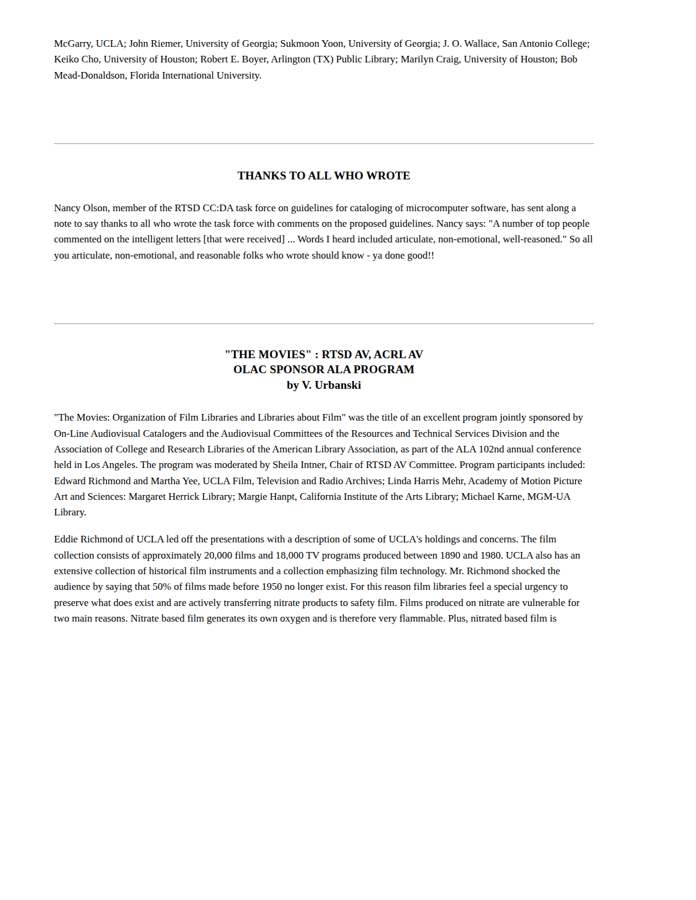McGarry, UCLA; John Riemer, University of Georgia; Sukmoon Yoon, University of Georgia; J. O. Wallace, San Antonio College; Keiko Cho, University of Houston; Robert E. Boyer, Arlington (TX) Public Library; Marilyn Craig, University of Houston; Bob Mead-Donaldson, Florida International University.
THANKS TO ALL WHO WROTE
Nancy Olson, member of the RTSD CC:DA task force on guidelines for cataloging of microcomputer software, has sent along a note to say thanks to all who wrote the task force with comments on the proposed guidelines. Nancy says: "A number of top people commented on the intelligent letters [that were received] ... Words I heard included articulate, non-emotional, well-reasoned." So all you articulate, non-emotional, and reasonable folks who wrote should know - ya done good!!
"THE MOVIES" : RTSD AV, ACRL AV
OLAC SPONSOR ALA PROGRAM
by V. Urbanski
"The Movies: Organization of Film Libraries and Libraries about Film" was the title of an excellent program jointly sponsored by On-Line Audiovisual Catalogers and the Audiovisual Committees of the Resources and Technical Services Division and the Association of College and Research Libraries of the American Library Association, as part of the ALA 102nd annual conference held in Los Angeles. The program was moderated by Sheila Intner, Chair of RTSD AV Committee. Program participants included: Edward Richmond and Martha Yee, UCLA Film, Television and Radio Archives; Linda Harris Mehr, Academy of Motion Picture Art and Sciences: Margaret Herrick Library; Margie Hanpt, California Institute of the Arts Library; Michael Karne, MGM-UA Library.
Eddie Richmond of UCLA led off the presentations with a description of some of UCLA's holdings and concerns. The film collection consists of approximately 20,000 films and 18,000 TV programs produced between 1890 and 1980. UCLA also has an extensive collection of historical film instruments and a collection emphasizing film technology. Mr. Richmond shocked the audience by saying that 50% of films made before 1950 no longer exist. For this reason film libraries feel a special urgency to preserve what does exist and are actively transferring nitrate products to safety film. Films produced on nitrate are vulnerable for two main reasons. Nitrate based film generates its own oxygen and is therefore very flammable. Plus, nitrated based film is